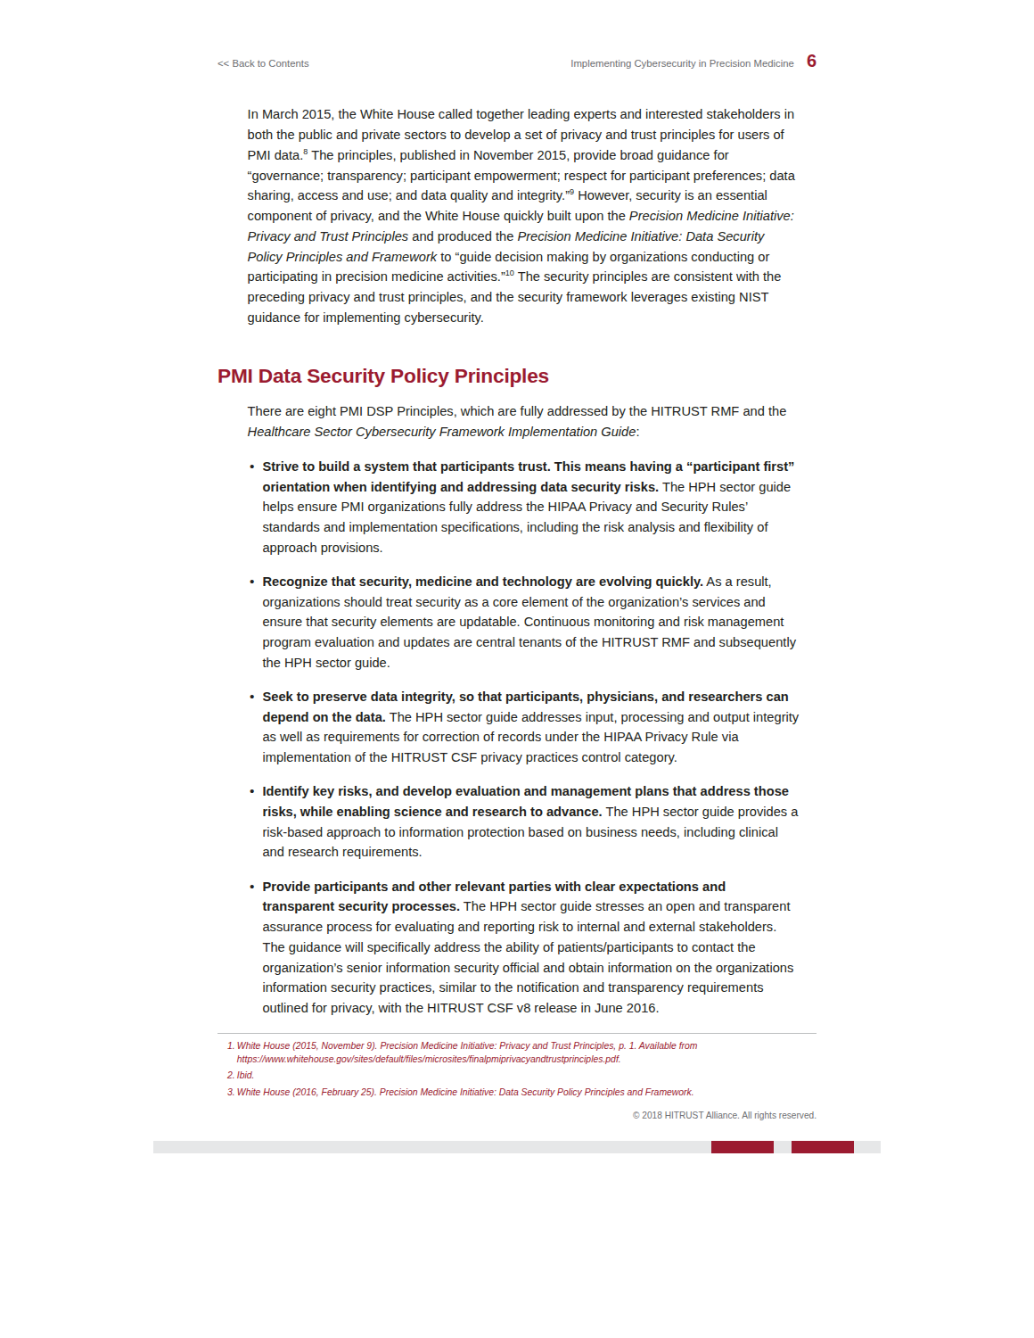<< Back to Contents
Implementing Cybersecurity in Precision Medicine 6
In March 2015, the White House called together leading experts and interested stakeholders in both the public and private sectors to develop a set of privacy and trust principles for users of PMI data.8 The principles, published in November 2015, provide broad guidance for “governance; transparency; participant empowerment; respect for participant preferences; data sharing, access and use; and data quality and integrity.”9 However, security is an essential component of privacy, and the White House quickly built upon the Precision Medicine Initiative: Privacy and Trust Principles and produced the Precision Medicine Initiative: Data Security Policy Principles and Framework to “guide decision making by organizations conducting or participating in precision medicine activities.”10 The security principles are consistent with the preceding privacy and trust principles, and the security framework leverages existing NIST guidance for implementing cybersecurity.
PMI Data Security Policy Principles
There are eight PMI DSP Principles, which are fully addressed by the HITRUST RMF and the Healthcare Sector Cybersecurity Framework Implementation Guide:
Strive to build a system that participants trust. This means having a “participant first” orientation when identifying and addressing data security risks. The HPH sector guide helps ensure PMI organizations fully address the HIPAA Privacy and Security Rules’ standards and implementation specifications, including the risk analysis and flexibility of approach provisions.
Recognize that security, medicine and technology are evolving quickly. As a result, organizations should treat security as a core element of the organization’s services and ensure that security elements are updatable. Continuous monitoring and risk management program evaluation and updates are central tenants of the HITRUST RMF and subsequently the HPH sector guide.
Seek to preserve data integrity, so that participants, physicians, and researchers can depend on the data. The HPH sector guide addresses input, processing and output integrity as well as requirements for correction of records under the HIPAA Privacy Rule via implementation of the HITRUST CSF privacy practices control category.
Identify key risks, and develop evaluation and management plans that address those risks, while enabling science and research to advance. The HPH sector guide provides a risk-based approach to information protection based on business needs, including clinical and research requirements.
Provide participants and other relevant parties with clear expectations and transparent security processes. The HPH sector guide stresses an open and transparent assurance process for evaluating and reporting risk to internal and external stakeholders. The guidance will specifically address the ability of patients/participants to contact the organization’s senior information security official and obtain information on the organizations information security practices, similar to the notification and transparency requirements outlined for privacy, with the HITRUST CSF v8 release in June 2016.
White House (2015, November 9). Precision Medicine Initiative: Privacy and Trust Principles, p. 1. Available from https://www.whitehouse.gov/sites/default/files/microsites/finalpmiprivacyandtrustprinciples.pdf.
Ibid.
White House (2016, February 25). Precision Medicine Initiative: Data Security Policy Principles and Framework.
© 2018 HITRUST Alliance. All rights reserved.